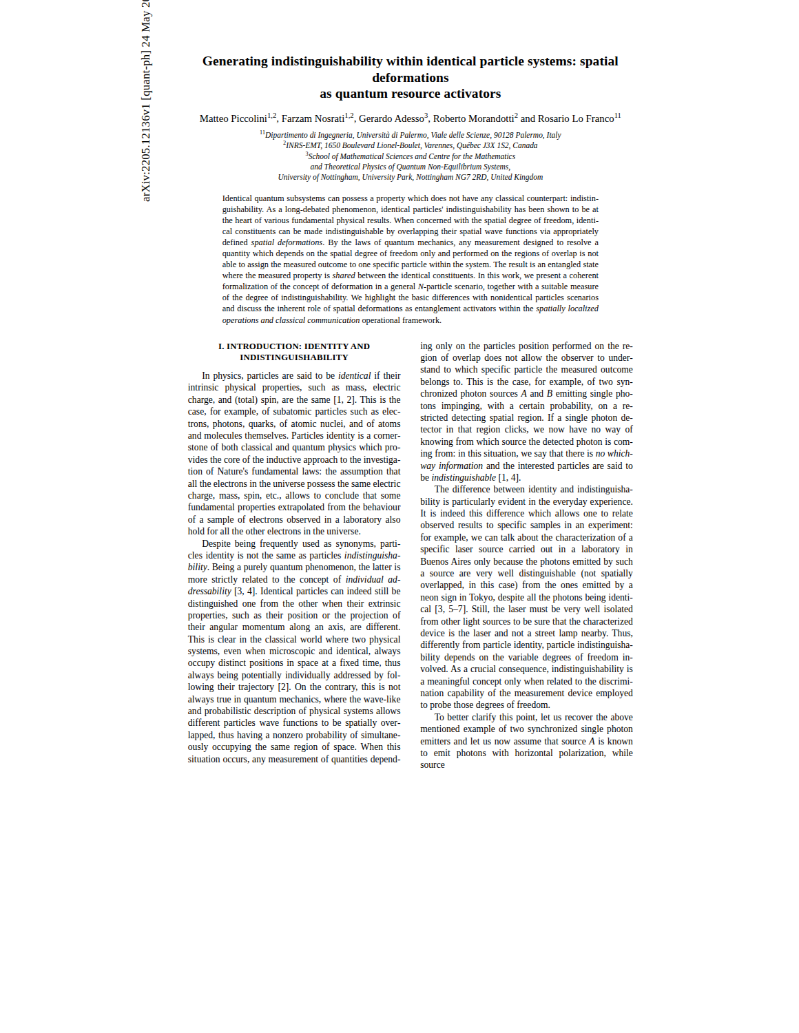arXiv:2205.12136v1 [quant-ph] 24 May 2022
Generating indistinguishability within identical particle systems: spatial deformations
as quantum resource activators
Matteo Piccolini1,2, Farzam Nosrati1,2, Gerardo Adesso3, Roberto Morandotti2 and Rosario Lo Franco11
11Dipartimento di Ingegneria, Università di Palermo, Viale delle Scienze, 90128 Palermo, Italy
2INRS-EMT, 1650 Boulevard Lionel-Boulet, Varennes, Québec J3X 1S2, Canada
3School of Mathematical Sciences and Centre for the Mathematics
and Theoretical Physics of Quantum Non-Equilibrium Systems,
University of Nottingham, University Park, Nottingham NG7 2RD, United Kingdom
Identical quantum subsystems can possess a property which does not have any classical counterpart: indistinguishability. As a long-debated phenomenon, identical particles' indistinguishability has been shown to be at the heart of various fundamental physical results. When concerned with the spatial degree of freedom, identical constituents can be made indistinguishable by overlapping their spatial wave functions via appropriately defined spatial deformations. By the laws of quantum mechanics, any measurement designed to resolve a quantity which depends on the spatial degree of freedom only and performed on the regions of overlap is not able to assign the measured outcome to one specific particle within the system. The result is an entangled state where the measured property is shared between the identical constituents. In this work, we present a coherent formalization of the concept of deformation in a general N-particle scenario, together with a suitable measure of the degree of indistinguishability. We highlight the basic differences with nonidentical particles scenarios and discuss the inherent role of spatial deformations as entanglement activators within the spatially localized operations and classical communication operational framework.
I. INTRODUCTION: IDENTITY AND INDISTINGUISHABILITY
In physics, particles are said to be identical if their intrinsic physical properties, such as mass, electric charge, and (total) spin, are the same [1, 2]. This is the case, for example, of subatomic particles such as electrons, photons, quarks, of atomic nuclei, and of atoms and molecules themselves. Particles identity is a cornerstone of both classical and quantum physics which provides the core of the inductive approach to the investigation of Nature's fundamental laws: the assumption that all the electrons in the universe possess the same electric charge, mass, spin, etc., allows to conclude that some fundamental properties extrapolated from the behaviour of a sample of electrons observed in a laboratory also hold for all the other electrons in the universe.
Despite being frequently used as synonyms, particles identity is not the same as particles indistinguishability. Being a purely quantum phenomenon, the latter is more strictly related to the concept of individual addressability [3, 4]. Identical particles can indeed still be distinguished one from the other when their extrinsic properties, such as their position or the projection of their angular momentum along an axis, are different. This is clear in the classical world where two physical systems, even when microscopic and identical, always occupy distinct positions in space at a fixed time, thus always being potentially individually addressed by following their trajectory [2]. On the contrary, this is not always true in quantum mechanics, where the wave-like and probabilistic description of physical systems allows different particles wave functions to be spatially overlapped, thus having a nonzero probability of simultaneously occupying the same region of space. When this situation occurs, any measurement of quantities depending only on the particles position performed on the region of overlap does not allow the observer to understand to which specific particle the measured outcome belongs to. This is the case, for example, of two synchronized photon sources A and B emitting single photons impinging, with a certain probability, on a restricted detecting spatial region. If a single photon detector in that region clicks, we now have no way of knowing from which source the detected photon is coming from: in this situation, we say that there is no which-way information and the interested particles are said to be indistinguishable [1, 4].
The difference between identity and indistinguishability is particularly evident in the everyday experience. It is indeed this difference which allows one to relate observed results to specific samples in an experiment: for example, we can talk about the characterization of a specific laser source carried out in a laboratory in Buenos Aires only because the photons emitted by such a source are very well distinguishable (not spatially overlapped, in this case) from the ones emitted by a neon sign in Tokyo, despite all the photons being identical [3, 5–7]. Still, the laser must be very well isolated from other light sources to be sure that the characterized device is the laser and not a street lamp nearby. Thus, differently from particle identity, particle indistinguishability depends on the variable degrees of freedom involved. As a crucial consequence, indistinguishability is a meaningful concept only when related to the discrimination capability of the measurement device employed to probe those degrees of freedom.
To better clarify this point, let us recover the above mentioned example of two synchronized single photon emitters and let us now assume that source A is known to emit photons with horizontal polarization, while source